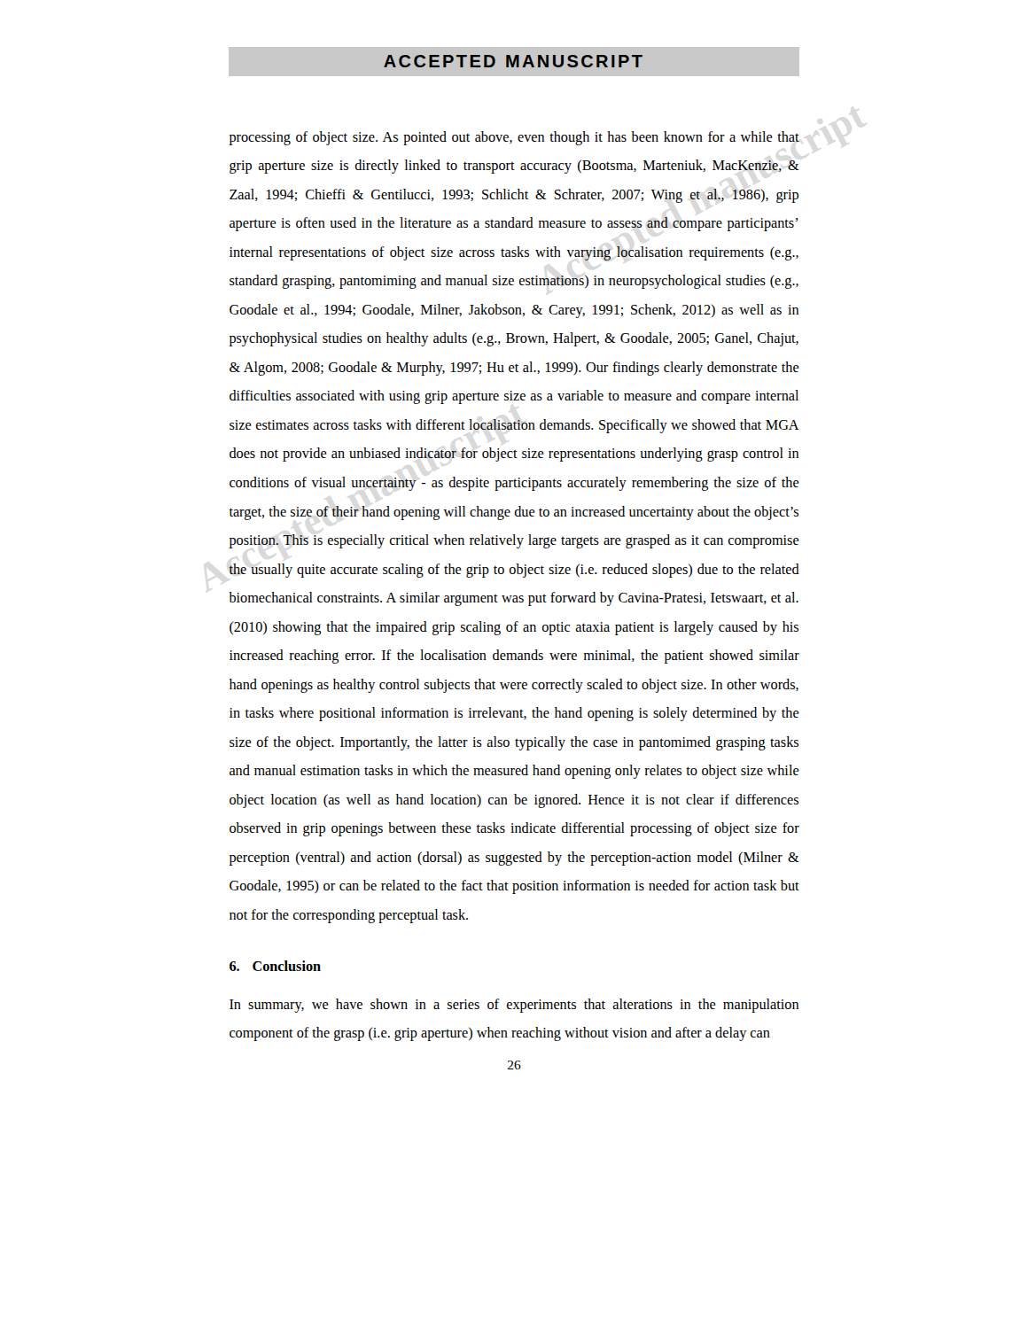ACCEPTED MANUSCRIPT
Accepted manuscript Accepted manuscript
processing of object size. As pointed out above, even though it has been known for a while that grip aperture size is directly linked to transport accuracy (Bootsma, Marteniuk, MacKenzie, & Zaal, 1994; Chieffi & Gentilucci, 1993; Schlicht & Schrater, 2007; Wing et al., 1986), grip aperture is often used in the literature as a standard measure to assess and compare participants’ internal representations of object size across tasks with varying localisation requirements (e.g., standard grasping, pantomiming and manual size estimations) in neuropsychological studies (e.g., Goodale et al., 1994; Goodale, Milner, Jakobson, & Carey, 1991; Schenk, 2012) as well as in psychophysical studies on healthy adults (e.g., Brown, Halpert, & Goodale, 2005; Ganel, Chajut, & Algom, 2008; Goodale & Murphy, 1997; Hu et al., 1999). Our findings clearly demonstrate the difficulties associated with using grip aperture size as a variable to measure and compare internal size estimates across tasks with different localisation demands. Specifically we showed that MGA does not provide an unbiased indicator for object size representations underlying grasp control in conditions of visual uncertainty - as despite participants accurately remembering the size of the target, the size of their hand opening will change due to an increased uncertainty about the object’s position. This is especially critical when relatively large targets are grasped as it can compromise the usually quite accurate scaling of the grip to object size (i.e. reduced slopes) due to the related biomechanical constraints. A similar argument was put forward by Cavina-Pratesi, Ietswaart, et al. (2010) showing that the impaired grip scaling of an optic ataxia patient is largely caused by his increased reaching error. If the localisation demands were minimal, the patient showed similar hand openings as healthy control subjects that were correctly scaled to object size. In other words, in tasks where positional information is irrelevant, the hand opening is solely determined by the size of the object. Importantly, the latter is also typically the case in pantomimed grasping tasks and manual estimation tasks in which the measured hand opening only relates to object size while object location (as well as hand location) can be ignored. Hence it is not clear if differences observed in grip openings between these tasks indicate differential processing of object size for perception (ventral) and action (dorsal) as suggested by the perception-action model (Milner & Goodale, 1995) or can be related to the fact that position information is needed for action task but not for the corresponding perceptual task.
6. Conclusion
In summary, we have shown in a series of experiments that alterations in the manipulation component of the grasp (i.e. grip aperture) when reaching without vision and after a delay can
26